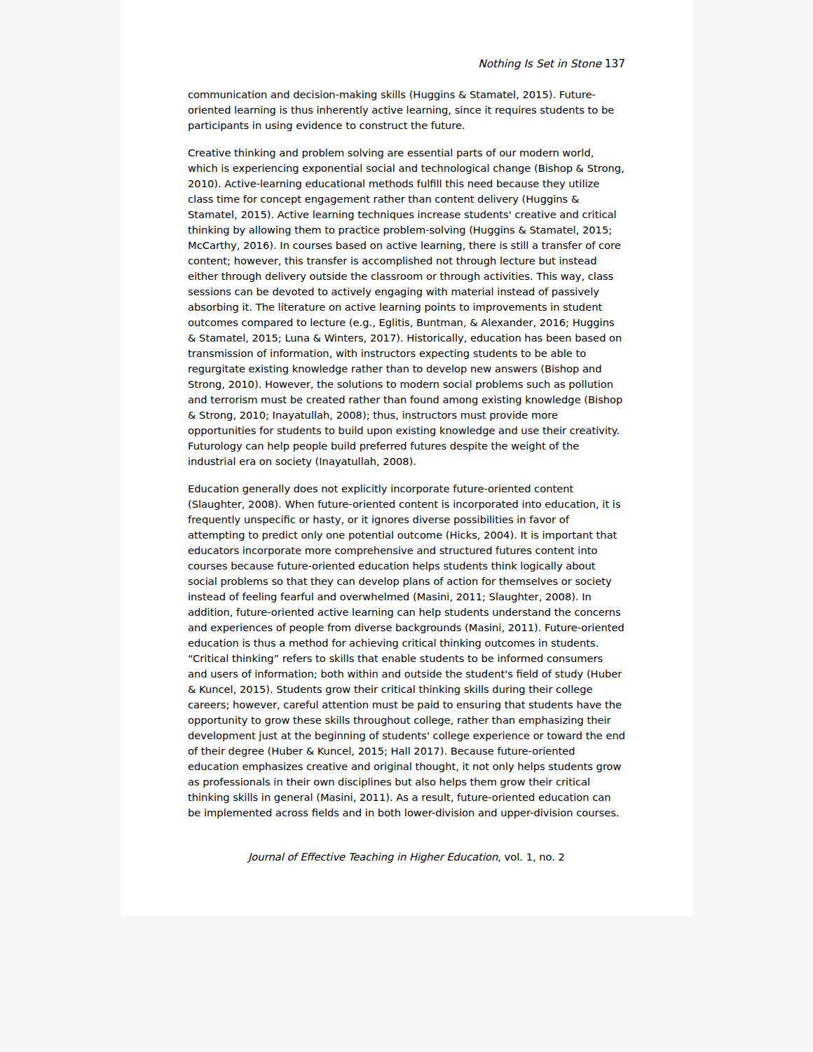Nothing Is Set in Stone 137
communication and decision-making skills (Huggins & Stamatel, 2015). Future-oriented learning is thus inherently active learning, since it requires students to be participants in using evidence to construct the future.
Creative thinking and problem solving are essential parts of our modern world, which is experiencing exponential social and technological change (Bishop & Strong, 2010). Active-learning educational methods fulfill this need because they utilize class time for concept engagement rather than content delivery (Huggins & Stamatel, 2015). Active learning techniques increase students' creative and critical thinking by allowing them to practice problem-solving (Huggins & Stamatel, 2015; McCarthy, 2016). In courses based on active learning, there is still a transfer of core content; however, this transfer is accomplished not through lecture but instead either through delivery outside the classroom or through activities. This way, class sessions can be devoted to actively engaging with material instead of passively absorbing it. The literature on active learning points to improvements in student outcomes compared to lecture (e.g., Eglitis, Buntman, & Alexander, 2016; Huggins & Stamatel, 2015; Luna & Winters, 2017). Historically, education has been based on transmission of information, with instructors expecting students to be able to regurgitate existing knowledge rather than to develop new answers (Bishop and Strong, 2010). However, the solutions to modern social problems such as pollution and terrorism must be created rather than found among existing knowledge (Bishop & Strong, 2010; Inayatullah, 2008); thus, instructors must provide more opportunities for students to build upon existing knowledge and use their creativity. Futurology can help people build preferred futures despite the weight of the industrial era on society (Inayatullah, 2008).
Education generally does not explicitly incorporate future-oriented content (Slaughter, 2008). When future-oriented content is incorporated into education, it is frequently unspecific or hasty, or it ignores diverse possibilities in favor of attempting to predict only one potential outcome (Hicks, 2004). It is important that educators incorporate more comprehensive and structured futures content into courses because future-oriented education helps students think logically about social problems so that they can develop plans of action for themselves or society instead of feeling fearful and overwhelmed (Masini, 2011; Slaughter, 2008). In addition, future-oriented active learning can help students understand the concerns and experiences of people from diverse backgrounds (Masini, 2011). Future-oriented education is thus a method for achieving critical thinking outcomes in students. “Critical thinking” refers to skills that enable students to be informed consumers and users of information; both within and outside the student's field of study (Huber & Kuncel, 2015). Students grow their critical thinking skills during their college careers; however, careful attention must be paid to ensuring that students have the opportunity to grow these skills throughout college, rather than emphasizing their development just at the beginning of students' college experience or toward the end of their degree (Huber & Kuncel, 2015; Hall 2017). Because future-oriented education emphasizes creative and original thought, it not only helps students grow as professionals in their own disciplines but also helps them grow their critical thinking skills in general (Masini, 2011). As a result, future-oriented education can be implemented across fields and in both lower-division and upper-division courses.
Journal of Effective Teaching in Higher Education, vol. 1, no. 2